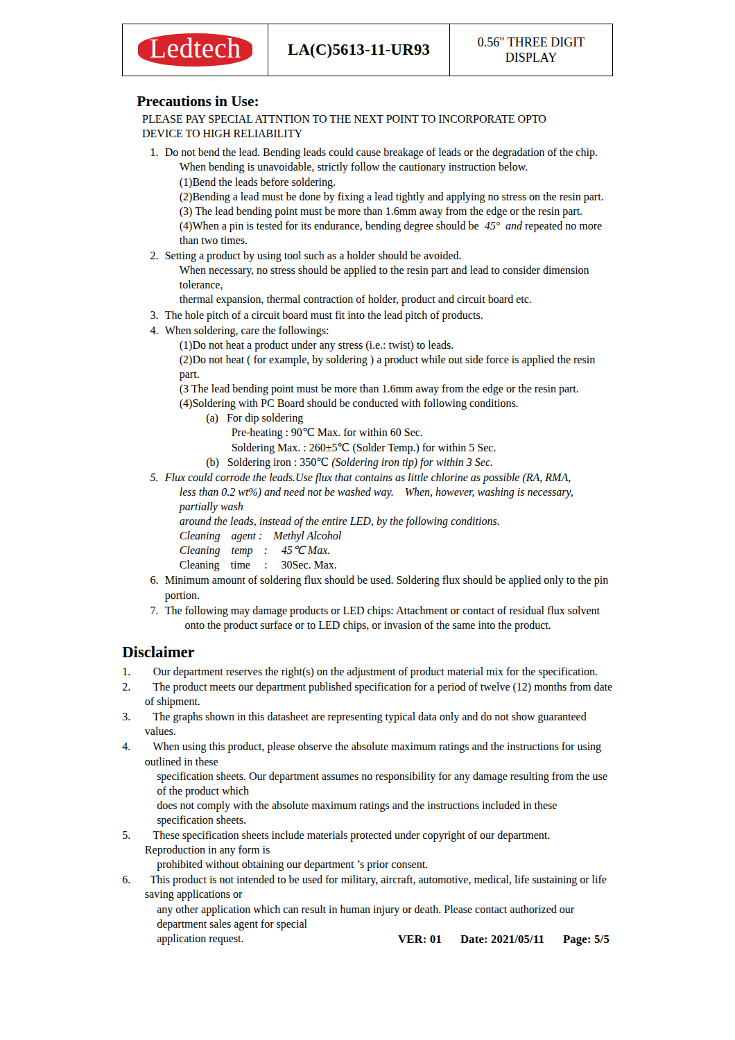Ledtech
LA(C)5613-11-UR93
0.56" THREE DIGIT
DISPLAY
Precautions in Use:
PLEASE PAY SPECIAL ATTNTION TO THE NEXT POINT TO INCORPORATE OPTO
DEVICE TO HIGH RELIABILITY
1. Do not bend the lead. Bending leads could cause breakage of leads or the degradation of the chip.
When bending is unavoidable, strictly follow the cautionary instruction below.
(1)Bend the leads before soldering.
(2)Bending a lead must be done by fixing a lead tightly and applying no stress on the resin part.
(3) The lead bending point must be more than 1.6mm away from the edge or the resin part.
(4)When a pin is tested for its endurance, bending degree should be 45° and repeated no more than two times.
2. Setting a product by using tool such as a holder should be avoided.
When necessary, no stress should be applied to the resin part and lead to consider dimension tolerance,
thermal expansion, thermal contraction of holder, product and circuit board etc.
3. The hole pitch of a circuit board must fit into the lead pitch of products.
4. When soldering, care the followings:
(1)Do not heat a product under any stress (i.e.: twist) to leads.
(2)Do not heat ( for example, by soldering ) a product while out side force is applied the resin part.
(3 The lead bending point must be more than 1.6mm away from the edge or the resin part.
(4)Soldering with PC Board should be conducted with following conditions.
(a) For dip soldering
Pre-heating : 90℃ Max. for within 60 Sec.
Soldering Max. : 260±5℃ (Solder Temp.) for within 5 Sec.
(b) Soldering iron : 350℃ (Soldering iron tip) for within 3 Sec.
5. Flux could corrode the leads.Use flux that contains as little chlorine as possible (RA, RMA,
less than 0.2 wt%) and need not be washed way. When, however, washing is necessary, partially wash
around the leads, instead of the entire LED, by the following conditions.
Cleaning agent : Methyl Alcohol
Cleaning temp : 45℃ Max.
Cleaning time : 30Sec. Max.
6. Minimum amount of soldering flux should be used. Soldering flux should be applied only to the pin portion.
7. The following may damage products or LED chips: Attachment or contact of residual flux solvent
onto the product surface or to LED chips, or invasion of the same into the product.
Disclaimer
1. Our department reserves the right(s) on the adjustment of product material mix for the specification.
2. The product meets our department published specification for a period of twelve (12) months from date of shipment.
3. The graphs shown in this datasheet are representing typical data only and do not show guaranteed values.
4. When using this product, please observe the absolute maximum ratings and the instructions for using outlined in these specification sheets. Our department assumes no responsibility for any damage resulting from the use of the product which does not comply with the absolute maximum ratings and the instructions included in these specification sheets.
5. These specification sheets include materials protected under copyright of our department. Reproduction in any form is prohibited without obtaining our department ’s prior consent.
6. This product is not intended to be used for military, aircraft, automotive, medical, life sustaining or life saving applications or any other application which can result in human injury or death. Please contact authorized our department sales agent for special application request.
VER: 01 Date: 2021/05/11 Page: 5/5